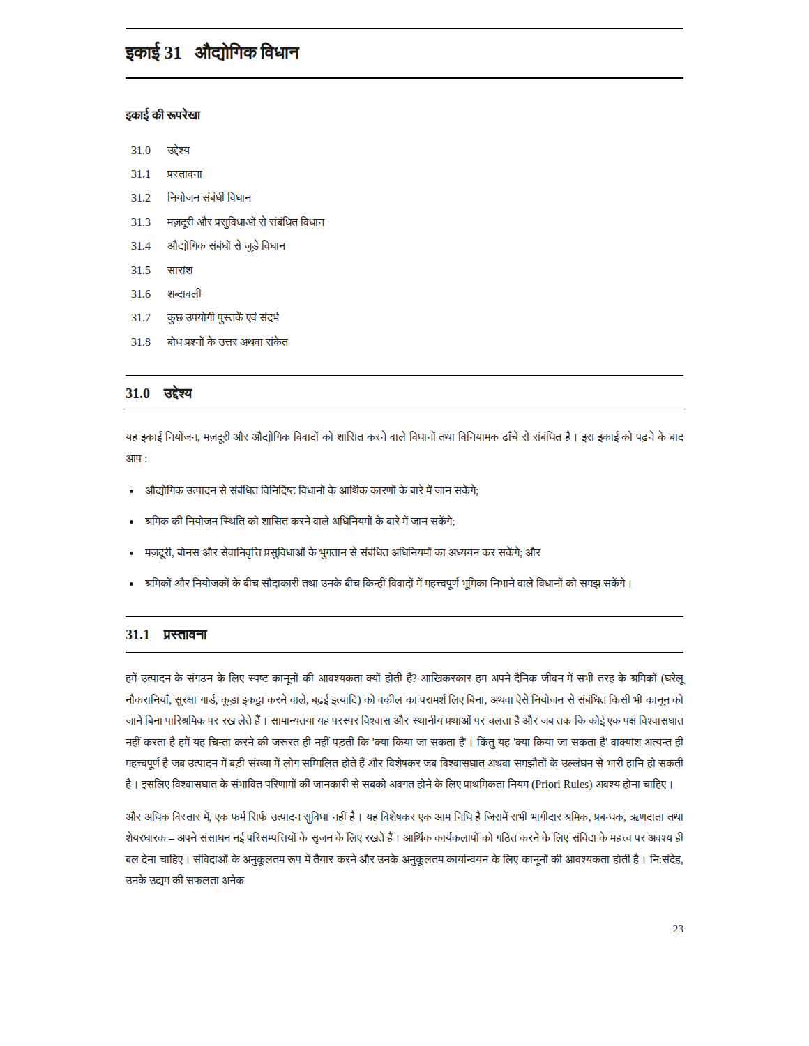इकाई 31औद्योगिक विधान
इकाई की रूपरेखा
31.0उद्देश्य
31.1प्रस्तावना
31.2नियोजन संबंधी विधान
31.3मज़दूरी और प्रसुविधाओं से संबंधित विधान
31.4औद्योगिक संबंधों से जुड़े विधान
31.5सारांश
31.6शब्दावली
31.7कुछ उपयोगी पुस्तकें एवं संदर्भ
31.8बोध प्रश्नों के उत्तर अथवा संकेत
31.0उद्देश्य
यह इकाई नियोजन, मज़दूरी और औद्योगिक विवादों को शासित करने वाले विधानों तथा विनियामक ढाँचे से संबंधित है। इस इकाई को पढ़ने के बाद आप :
औद्योगिक उत्पादन से संबंधित विनिर्दिष्ट विधानों के आर्थिक कारणों के बारे में जान सकेंगे;
श्रमिक की नियोजन स्थिति को शासित करने वाले अधिनियमों के बारे में जान सकेंगे;
मज़दूरी, बोनस और सेवानिवृत्ति प्रसुविधाओं के भुगतान से संबंधित अधिनियमों का अध्ययन कर सकेंगे; और
श्रमिकों और नियोजकों के बीच सौदाकारी तथा उनके बीच किन्हीं विवादों में महत्त्वपूर्ण भूमिका निभाने वाले विधानों को समझ सकेंगे।
31.1प्रस्तावना
हमें उत्पादन के संगठन के लिए स्पष्ट कानूनों की आवश्यकता क्यों होती है? आखिकरकार हम अपने दैनिक जीवन में सभी तरह के श्रमिकों (घरेलू नौकरानियाँ, सुरक्षा गार्ड, कूड़ा इकट्ठा करने वाले, बढ़ई इत्यादि) को वकील का परामर्श लिए बिना, अथवा ऐसे नियोजन से संबंधित किसी भी कानून को जाने बिना पारिश्रमिक पर रख लेते हैं। सामान्यतया यह परस्पर विश्वास और स्थानीय प्रथाओं पर चलता है और जब तक कि कोई एक पक्ष विश्वासघात नहीं करता है हमें यह चिन्ता करने की जरूरत ही नहीं पड़ती कि 'क्या किया जा सकता है'। किंतु यह 'क्या किया जा सकता है' वाक्यांश अत्यन्त ही महत्त्वपूर्ण है जब उत्पादन में बड़ी संख्या में लोग सम्मिलित होते हैं और विशेषकर जब विश्वासघात अथवा समझौतों के उल्लंघन से भारी हानि हो सकती है। इसलिए विश्वासघात के संभावित परिणामों की जानकारी से सबको अवगत होने के लिए प्राथमिकता नियम (Priori Rules) अवश्य होना चाहिए।
और अधिक विस्तार में, एक फर्म सिर्फ उत्पादन सुविधा नहीं है। यह विशेषकर एक आम निधि है जिसमें सभी भागीदार श्रमिक, प्रबन्धक, ऋणदाता तथा शेयरधारक – अपने संसाधन नई परिसम्पत्तियों के सृजन के लिए रखते हैं। आर्थिक कार्यकलापों को गठित करने के लिए संविदा के महत्त्व पर अवश्य ही बल देना चाहिए। संविदाओं के अनुकूलतम रूप में तैयार करने और उनके अनुकूलतम कार्यान्वयन के लिए कानूनों की आवश्यकता होती है। नि:संदेह, उनके उद्यम की सफलता अनेक
23